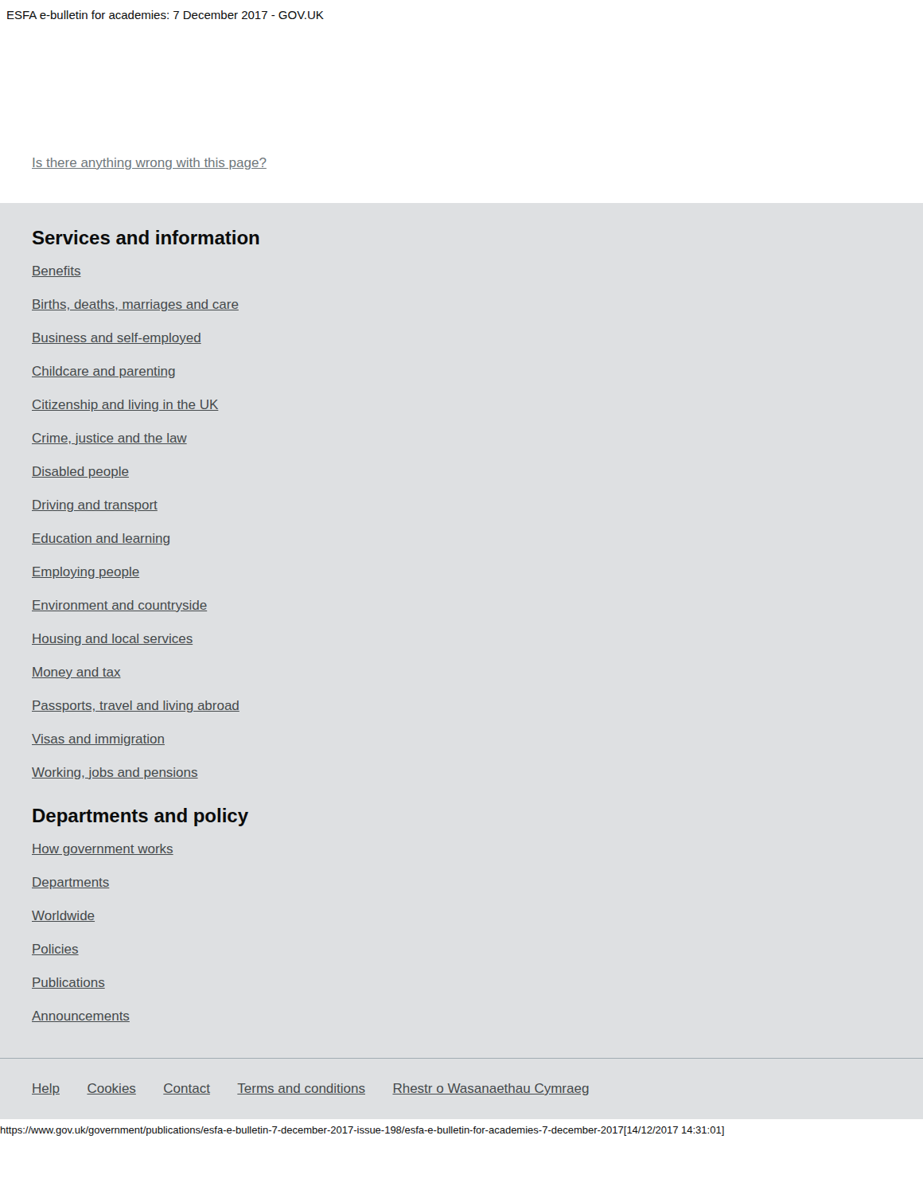ESFA e-bulletin for academies: 7 December 2017 - GOV.UK
Is there anything wrong with this page?
Services and information
Benefits
Births, deaths, marriages and care
Business and self-employed
Childcare and parenting
Citizenship and living in the UK
Crime, justice and the law
Disabled people
Driving and transport
Education and learning
Employing people
Environment and countryside
Housing and local services
Money and tax
Passports, travel and living abroad
Visas and immigration
Working, jobs and pensions
Departments and policy
How government works
Departments
Worldwide
Policies
Publications
Announcements
Help
Cookies
Contact
Terms and conditions
Rhestr o Wasanaethau Cymraeg
https://www.gov.uk/government/publications/esfa-e-bulletin-7-december-2017-issue-198/esfa-e-bulletin-for-academies-7-december-2017[14/12/2017 14:31:01]